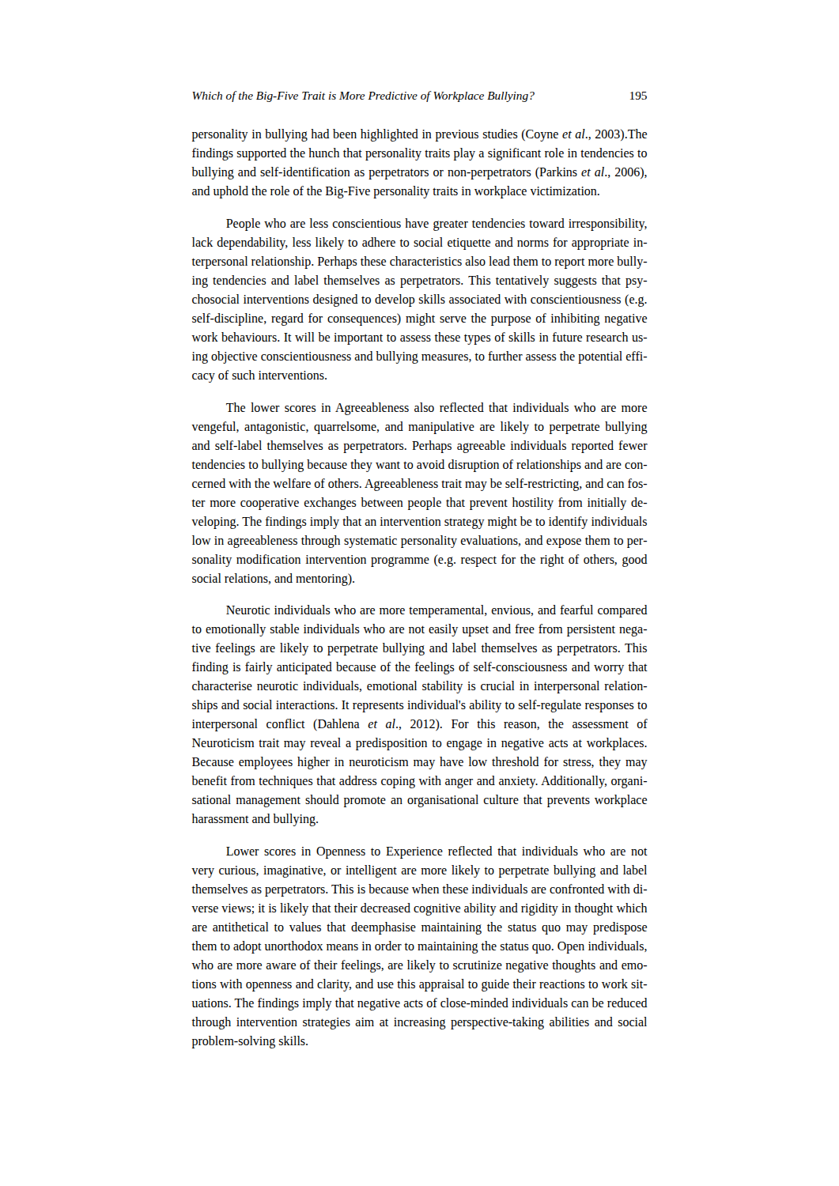Which of the Big-Five Trait is More Predictive of Workplace Bullying? 195
personality in bullying had been highlighted in previous studies (Coyne et al., 2003).The findings supported the hunch that personality traits play a significant role in tendencies to bullying and self-identification as perpetrators or non-perpetrators (Parkins et al., 2006), and uphold the role of the Big-Five personality traits in workplace victimization.
People who are less conscientious have greater tendencies toward irresponsibility, lack dependability, less likely to adhere to social etiquette and norms for appropriate interpersonal relationship. Perhaps these characteristics also lead them to report more bullying tendencies and label themselves as perpetrators. This tentatively suggests that psychosocial interventions designed to develop skills associated with conscientiousness (e.g. self-discipline, regard for consequences) might serve the purpose of inhibiting negative work behaviours. It will be important to assess these types of skills in future research using objective conscientiousness and bullying measures, to further assess the potential efficacy of such interventions.
The lower scores in Agreeableness also reflected that individuals who are more vengeful, antagonistic, quarrelsome, and manipulative are likely to perpetrate bullying and self-label themselves as perpetrators. Perhaps agreeable individuals reported fewer tendencies to bullying because they want to avoid disruption of relationships and are concerned with the welfare of others. Agreeableness trait may be self-restricting, and can foster more cooperative exchanges between people that prevent hostility from initially developing. The findings imply that an intervention strategy might be to identify individuals low in agreeableness through systematic personality evaluations, and expose them to personality modification intervention programme (e.g. respect for the right of others, good social relations, and mentoring).
Neurotic individuals who are more temperamental, envious, and fearful compared to emotionally stable individuals who are not easily upset and free from persistent negative feelings are likely to perpetrate bullying and label themselves as perpetrators. This finding is fairly anticipated because of the feelings of self-consciousness and worry that characterise neurotic individuals, emotional stability is crucial in interpersonal relationships and social interactions. It represents individual's ability to self-regulate responses to interpersonal conflict (Dahlena et al., 2012). For this reason, the assessment of Neuroticism trait may reveal a predisposition to engage in negative acts at workplaces. Because employees higher in neuroticism may have low threshold for stress, they may benefit from techniques that address coping with anger and anxiety. Additionally, organisational management should promote an organisational culture that prevents workplace harassment and bullying.
Lower scores in Openness to Experience reflected that individuals who are not very curious, imaginative, or intelligent are more likely to perpetrate bullying and label themselves as perpetrators. This is because when these individuals are confronted with diverse views; it is likely that their decreased cognitive ability and rigidity in thought which are antithetical to values that deemphasise maintaining the status quo may predispose them to adopt unorthodox means in order to maintaining the status quo. Open individuals, who are more aware of their feelings, are likely to scrutinize negative thoughts and emotions with openness and clarity, and use this appraisal to guide their reactions to work situations. The findings imply that negative acts of close-minded individuals can be reduced through intervention strategies aim at increasing perspective-taking abilities and social problem-solving skills.